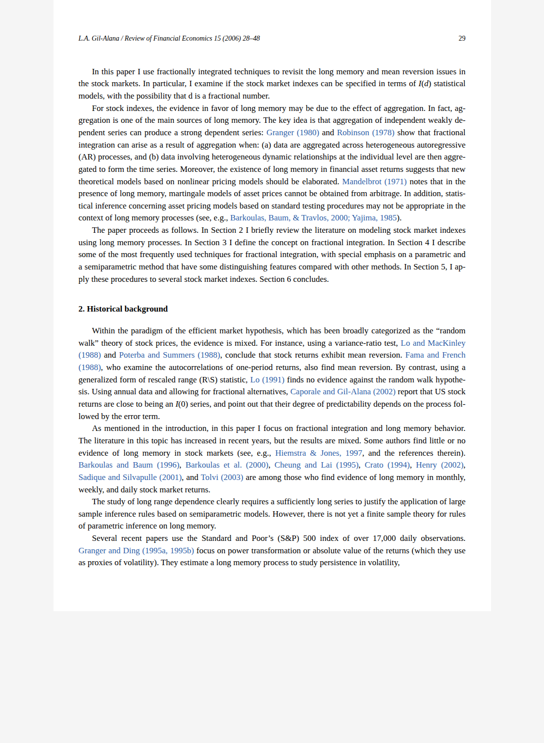L.A. Gil-Alana / Review of Financial Economics 15 (2006) 28–48 29
In this paper I use fractionally integrated techniques to revisit the long memory and mean reversion issues in the stock markets. In particular, I examine if the stock market indexes can be specified in terms of I(d) statistical models, with the possibility that d is a fractional number.
For stock indexes, the evidence in favor of long memory may be due to the effect of aggregation. In fact, aggregation is one of the main sources of long memory. The key idea is that aggregation of independent weakly dependent series can produce a strong dependent series: Granger (1980) and Robinson (1978) show that fractional integration can arise as a result of aggregation when: (a) data are aggregated across heterogeneous autoregressive (AR) processes, and (b) data involving heterogeneous dynamic relationships at the individual level are then aggregated to form the time series. Moreover, the existence of long memory in financial asset returns suggests that new theoretical models based on nonlinear pricing models should be elaborated. Mandelbrot (1971) notes that in the presence of long memory, martingale models of asset prices cannot be obtained from arbitrage. In addition, statistical inference concerning asset pricing models based on standard testing procedures may not be appropriate in the context of long memory processes (see, e.g., Barkoulas, Baum, & Travlos, 2000; Yajima, 1985).
The paper proceeds as follows. In Section 2 I briefly review the literature on modeling stock market indexes using long memory processes. In Section 3 I define the concept on fractional integration. In Section 4 I describe some of the most frequently used techniques for fractional integration, with special emphasis on a parametric and a semiparametric method that have some distinguishing features compared with other methods. In Section 5, I apply these procedures to several stock market indexes. Section 6 concludes.
2. Historical background
Within the paradigm of the efficient market hypothesis, which has been broadly categorized as the “random walk” theory of stock prices, the evidence is mixed. For instance, using a variance-ratio test, Lo and MacKinley (1988) and Poterba and Summers (1988), conclude that stock returns exhibit mean reversion. Fama and French (1988), who examine the autocorrelations of one-period returns, also find mean reversion. By contrast, using a generalized form of rescaled range (R\S) statistic, Lo (1991) finds no evidence against the random walk hypothesis. Using annual data and allowing for fractional alternatives, Caporale and Gil-Alana (2002) report that US stock returns are close to being an I(0) series, and point out that their degree of predictability depends on the process followed by the error term.
As mentioned in the introduction, in this paper I focus on fractional integration and long memory behavior. The literature in this topic has increased in recent years, but the results are mixed. Some authors find little or no evidence of long memory in stock markets (see, e.g., Hiemstra & Jones, 1997, and the references therein). Barkoulas and Baum (1996), Barkoulas et al. (2000), Cheung and Lai (1995), Crato (1994), Henry (2002), Sadique and Silvapulle (2001), and Tolvi (2003) are among those who find evidence of long memory in monthly, weekly, and daily stock market returns.
The study of long range dependence clearly requires a sufficiently long series to justify the application of large sample inference rules based on semiparametric models. However, there is not yet a finite sample theory for rules of parametric inference on long memory.
Several recent papers use the Standard and Poor’s (S&P) 500 index of over 17,000 daily observations. Granger and Ding (1995a, 1995b) focus on power transformation or absolute value of the returns (which they use as proxies of volatility). They estimate a long memory process to study persistence in volatility,